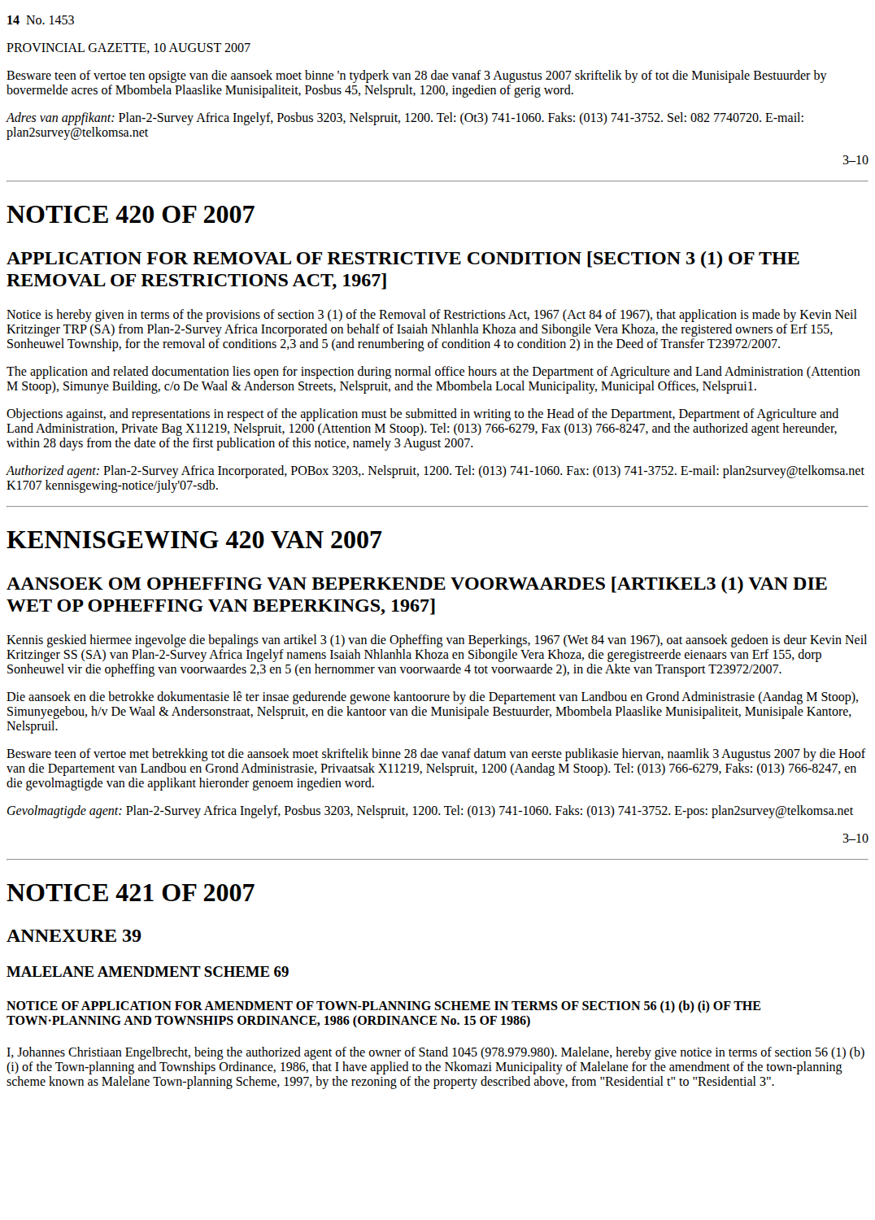14 No. 1453
PROVINCIAL GAZETTE, 10 AUGUST 2007
Besware teen of vertoe ten opsigte van die aansoek moet binne 'n tydperk van 28 dae vanaf 3 Augustus 2007 skriftelik by of tot die Munisipale Bestuurder by bovermelde acres of Mbombela Plaaslike Munisipaliteit, Posbus 45, Nelsprult, 1200, ingedien of gerig word.
Adres van appfikant: Plan-2-Survey Africa Ingelyf, Posbus 3203, Nelspruit, 1200. Tel: (Ot3) 741-1060. Faks: (013) 741-3752. Sel: 082 7740720. E-mail: plan2survey@telkomsa.net
3–10
NOTICE 420 OF 2007
APPLICATION FOR REMOVAL OF RESTRICTIVE CONDITION [SECTION 3 (1) OF THE REMOVAL OF RESTRICTIONS ACT, 1967]
Notice is hereby given in terms of the provisions of section 3 (1) of the Removal of Restrictions Act, 1967 (Act 84 of 1967), that application is made by Kevin Neil Kritzinger TRP (SA) from Plan-2-Survey Africa Incorporated on behalf of Isaiah Nhlanhla Khoza and Sibongile Vera Khoza, the registered owners of Erf 155, Sonheuwel Township, for the removal of conditions 2,3 and 5 (and renumbering of condition 4 to condition 2) in the Deed of Transfer T23972/2007.
The application and related documentation lies open for inspection during normal office hours at the Department of Agriculture and Land Administration (Attention M Stoop), Simunye Building, c/o De Waal & Anderson Streets, Nelspruit, and the Mbombela Local Municipality, Municipal Offices, Nelsprui1.
Objections against, and representations in respect of the application must be submitted in writing to the Head of the Department, Department of Agriculture and Land Administration, Private Bag X11219, Nelspruit, 1200 (Attention M Stoop). Tel: (013) 766-6279, Fax (013) 766-8247, and the authorized agent hereunder, within 28 days from the date of the first publication of this notice, namely 3 August 2007.
Authorized agent: Plan-2-Survey Africa Incorporated, POBox 3203,. Nelspruit, 1200. Tel: (013) 741-1060. Fax: (013) 741-3752. E-mail: plan2survey@telkomsa.net K1707 kennisgewing-notice/july'07-sdb.
KENNISGEWING 420 VAN 2007
AANSOEK OM OPHEFFING VAN BEPERKENDE VOORWAARDES [ARTIKEL3 (1) VAN DIE WET OP OPHEFFING VAN BEPERKINGS, 1967]
Kennis geskied hiermee ingevolge die bepalings van artikel 3 (1) van die Opheffing van Beperkings, 1967 (Wet 84 van 1967), oat aansoek gedoen is deur Kevin Neil Kritzinger SS (SA) van Plan-2-Survey Africa Ingelyf namens Isaiah Nhlanhla Khoza en Sibongile Vera Khoza, die geregistreerde eienaars van Erf 155, dorp Sonheuwel vir die opheffing van voorwaardes 2,3 en 5 (en hernommer van voorwaarde 4 tot voorwaarde 2), in die Akte van Transport T23972/2007.
Die aansoek en die betrokke dokumentasie lê ter insae gedurende gewone kantoorure by die Departement van Landbou en Grond Administrasie (Aandag M Stoop), Simunyegebou, h/v De Waal & Andersonstraat, Nelspruit, en die kantoor van die Munisipale Bestuurder, Mbombela Plaaslike Munisipaliteit, Munisipale Kantore, Nelspruil.
Besware teen of vertoe met betrekking tot die aansoek moet skriftelik binne 28 dae vanaf datum van eerste publikasie hiervan, naamlik 3 Augustus 2007 by die Hoof van die Departement van Landbou en Grond Administrasie, Privaatsak X11219, Nelspruit, 1200 (Aandag M Stoop). Tel: (013) 766-6279, Faks: (013) 766-8247, en die gevolmagtigde van die applikant hieronder genoem ingedien word.
Gevolmagtigde agent: Plan-2-Survey Africa Ingelyf, Posbus 3203, Nelspruit, 1200. Tel: (013) 741-1060. Faks: (013) 741-3752. E-pos: plan2survey@telkomsa.net
3–10
NOTICE 421 OF 2007
ANNEXURE 39
MALELANE AMENDMENT SCHEME 69
NOTICE OF APPLICATION FOR AMENDMENT OF TOWN-PLANNING SCHEME IN TERMS OF SECTION 56 (1) (b) (i) OF THE TOWN·PLANNING AND TOWNSHIPS ORDINANCE, 1986 (ORDINANCE No. 15 OF 1986)
I, Johannes Christiaan Engelbrecht, being the authorized agent of the owner of Stand 1045 (978.979.980). Malelane, hereby give notice in terms of section 56 (1) (b) (i) of the Town-planning and Townships Ordinance, 1986, that I have applied to the Nkomazi Municipality of Malelane for the amendment of the town-planning scheme known as Malelane Town-planning Scheme, 1997, by the rezoning of the property described above, from "Residential t" to "Residential 3".